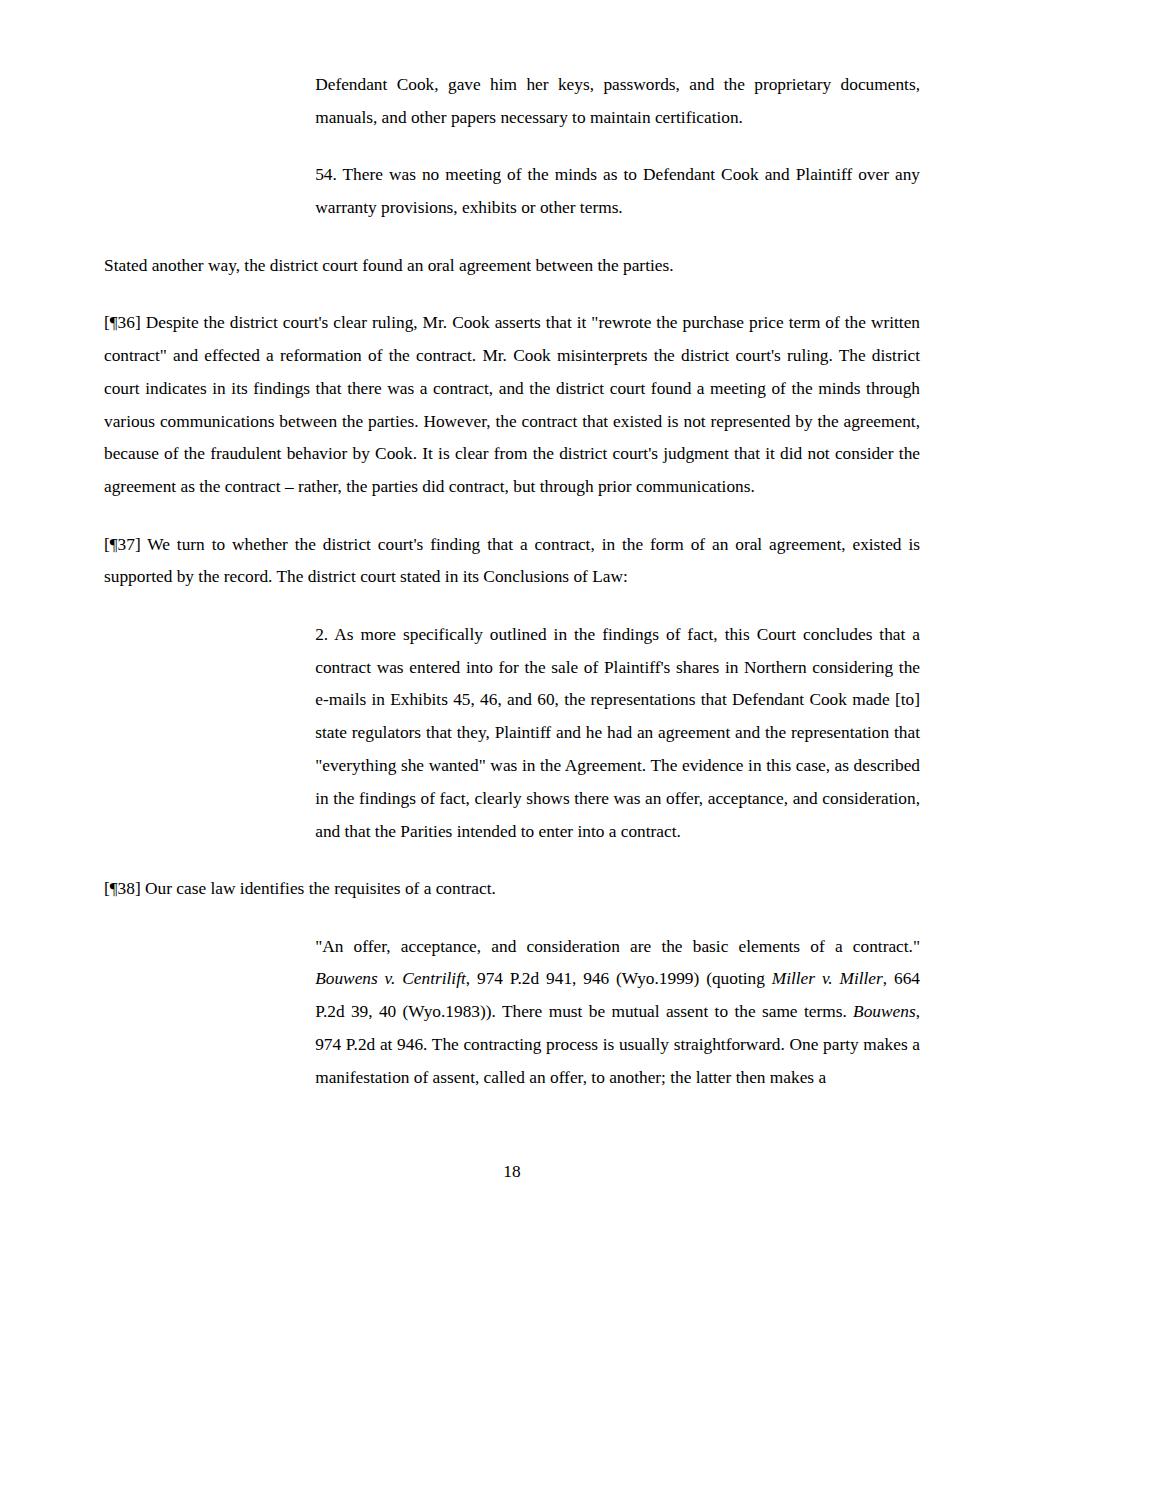Defendant Cook, gave him her keys, passwords, and the proprietary documents, manuals, and other papers necessary to maintain certification.
54. There was no meeting of the minds as to Defendant Cook and Plaintiff over any warranty provisions, exhibits or other terms.
Stated another way, the district court found an oral agreement between the parties.
[¶36] Despite the district court's clear ruling, Mr. Cook asserts that it "rewrote the purchase price term of the written contract" and effected a reformation of the contract. Mr. Cook misinterprets the district court's ruling. The district court indicates in its findings that there was a contract, and the district court found a meeting of the minds through various communications between the parties. However, the contract that existed is not represented by the agreement, because of the fraudulent behavior by Cook. It is clear from the district court's judgment that it did not consider the agreement as the contract – rather, the parties did contract, but through prior communications.
[¶37] We turn to whether the district court's finding that a contract, in the form of an oral agreement, existed is supported by the record. The district court stated in its Conclusions of Law:
2. As more specifically outlined in the findings of fact, this Court concludes that a contract was entered into for the sale of Plaintiff's shares in Northern considering the e-mails in Exhibits 45, 46, and 60, the representations that Defendant Cook made [to] state regulators that they, Plaintiff and he had an agreement and the representation that "everything she wanted" was in the Agreement. The evidence in this case, as described in the findings of fact, clearly shows there was an offer, acceptance, and consideration, and that the Parities intended to enter into a contract.
[¶38] Our case law identifies the requisites of a contract.
"An offer, acceptance, and consideration are the basic elements of a contract." Bouwens v. Centrilift, 974 P.2d 941, 946 (Wyo.1999) (quoting Miller v. Miller, 664 P.2d 39, 40 (Wyo.1983)). There must be mutual assent to the same terms. Bouwens, 974 P.2d at 946. The contracting process is usually straightforward. One party makes a manifestation of assent, called an offer, to another; the latter then makes a
18